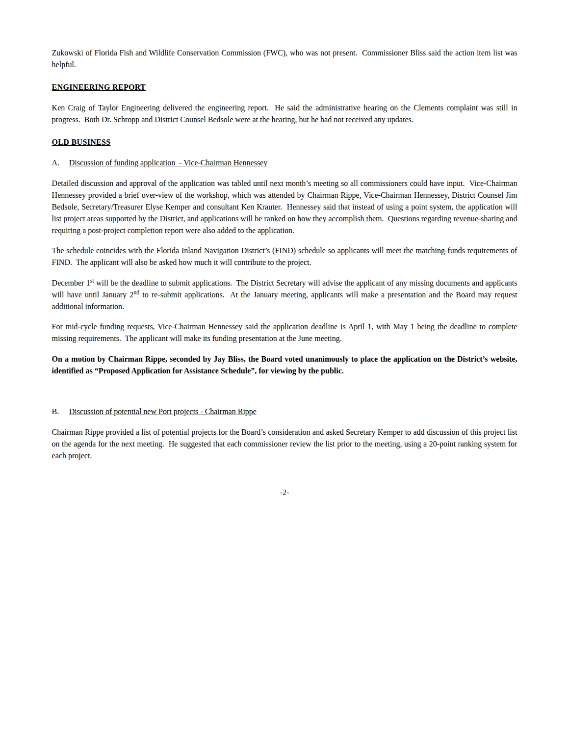Zukowski of Florida Fish and Wildlife Conservation Commission (FWC), who was not present. Commissioner Bliss said the action item list was helpful.
ENGINEERING REPORT
Ken Craig of Taylor Engineering delivered the engineering report. He said the administrative hearing on the Clements complaint was still in progress. Both Dr. Schropp and District Counsel Bedsole were at the hearing, but he had not received any updates.
OLD BUSINESS
A. Discussion of funding application - Vice-Chairman Hennessey
Detailed discussion and approval of the application was tabled until next month’s meeting so all commissioners could have input. Vice-Chairman Hennessey provided a brief over-view of the workshop, which was attended by Chairman Rippe, Vice-Chairman Hennessey, District Counsel Jim Bedsole, Secretary/Treasurer Elyse Kemper and consultant Ken Krauter. Hennessey said that instead of using a point system, the application will list project areas supported by the District, and applications will be ranked on how they accomplish them. Questions regarding revenue-sharing and requiring a post-project completion report were also added to the application.
The schedule coincides with the Florida Inland Navigation District’s (FIND) schedule so applicants will meet the matching-funds requirements of FIND. The applicant will also be asked how much it will contribute to the project.
December 1st will be the deadline to submit applications. The District Secretary will advise the applicant of any missing documents and applicants will have until January 2nd to re-submit applications. At the January meeting, applicants will make a presentation and the Board may request additional information.
For mid-cycle funding requests, Vice-Chairman Hennessey said the application deadline is April 1, with May 1 being the deadline to complete missing requirements. The applicant will make its funding presentation at the June meeting.
On a motion by Chairman Rippe, seconded by Jay Bliss, the Board voted unanimously to place the application on the District’s website, identified as “Proposed Application for Assistance Schedule”, for viewing by the public.
B. Discussion of potential new Port projects - Chairman Rippe
Chairman Rippe provided a list of potential projects for the Board’s consideration and asked Secretary Kemper to add discussion of this project list on the agenda for the next meeting. He suggested that each commissioner review the list prior to the meeting, using a 20-point ranking system for each project.
-2-